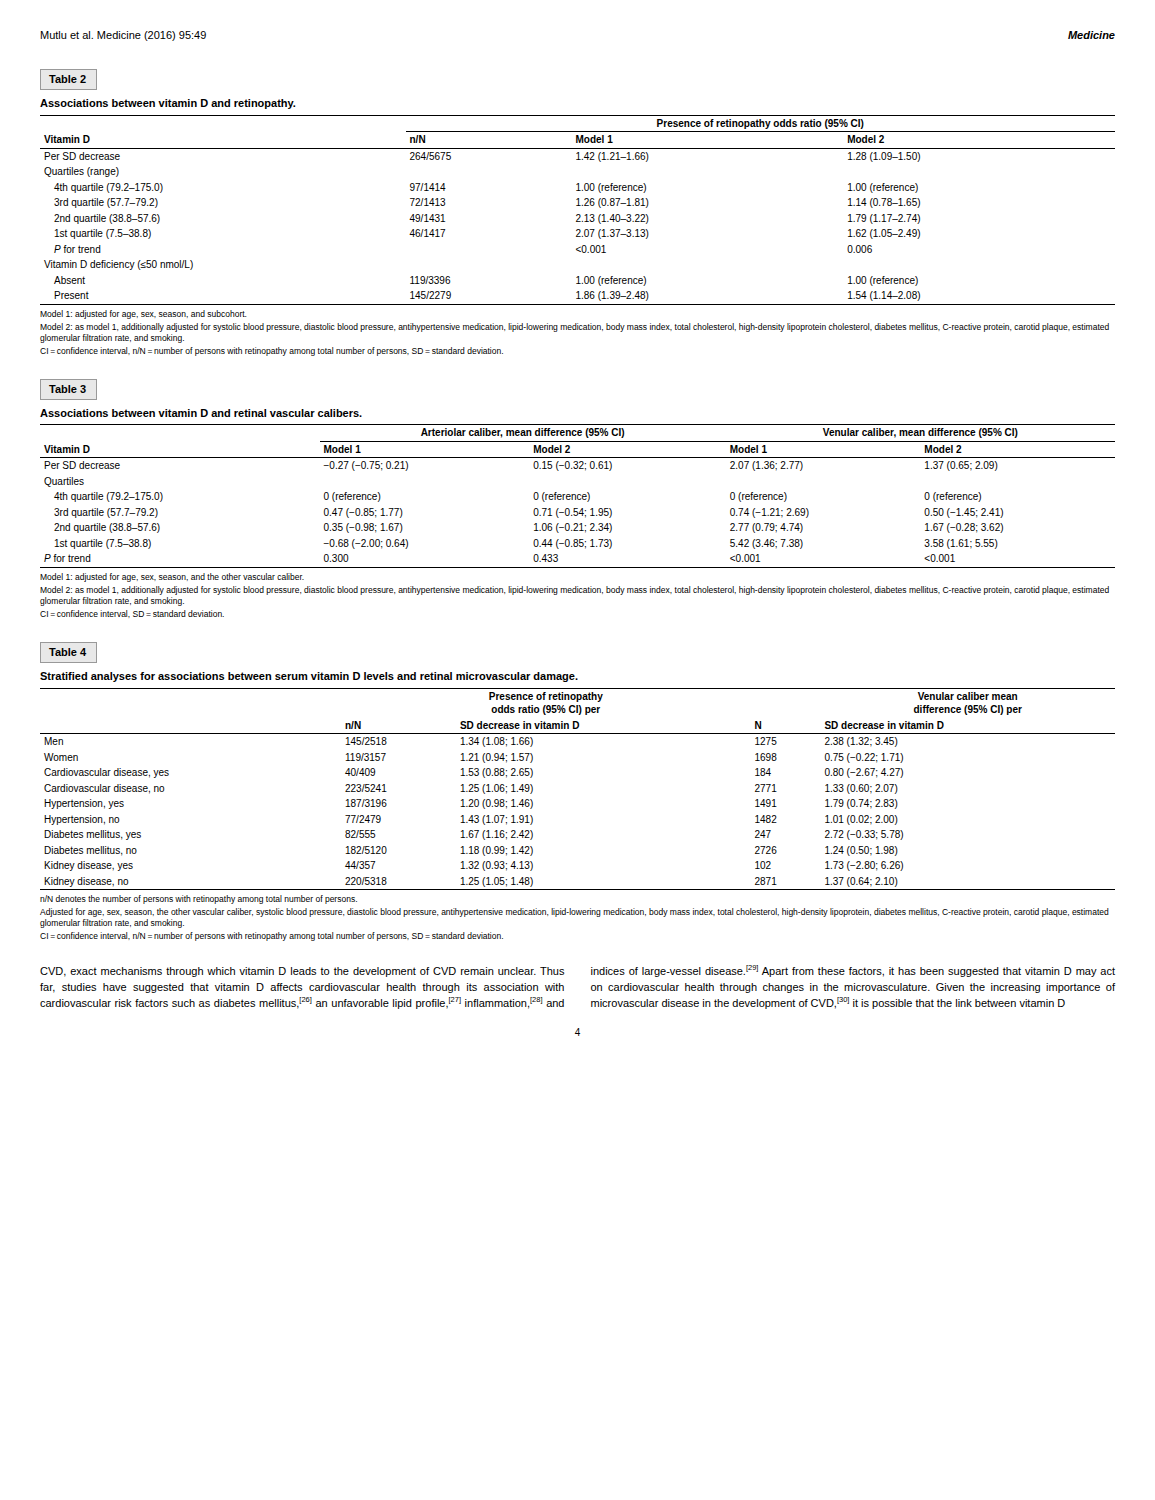Mutlu et al. Medicine (2016) 95:49
Medicine
Table 2
Associations between vitamin D and retinopathy.
| | Presence of retinopathy odds ratio (95% CI) |
| --- | --- |
| Vitamin D | n/N | Model 1 | Model 2 |
| Per SD decrease | 264/5675 | 1.42 (1.21–1.66) | 1.28 (1.09–1.50) |
| Quartiles (range) | | | |
| 4th quartile (79.2–175.0) | 97/1414 | 1.00 (reference) | 1.00 (reference) |
| 3rd quartile (57.7–79.2) | 72/1413 | 1.26 (0.87–1.81) | 1.14 (0.78–1.65) |
| 2nd quartile (38.8–57.6) | 49/1431 | 2.13 (1.40–3.22) | 1.79 (1.17–2.74) |
| 1st quartile (7.5–38.8) | 46/1417 | 2.07 (1.37–3.13) | 1.62 (1.05–2.49) |
| P for trend | | <0.001 | 0.006 |
| Vitamin D deficiency (≤50 nmol/L) | | | |
| Absent | 119/3396 | 1.00 (reference) | 1.00 (reference) |
| Present | 145/2279 | 1.86 (1.39–2.48) | 1.54 (1.14–2.08) |
Model 1: adjusted for age, sex, season, and subcohort.
Model 2: as model 1, additionally adjusted for systolic blood pressure, diastolic blood pressure, antihypertensive medication, lipid-lowering medication, body mass index, total cholesterol, high-density lipoprotein cholesterol, diabetes mellitus, C-reactive protein, carotid plaque, estimated glomerular filtration rate, and smoking.
CI = confidence interval, n/N = number of persons with retinopathy among total number of persons, SD = standard deviation.
Table 3
Associations between vitamin D and retinal vascular calibers.
| | Arteriolar caliber, mean difference (95% CI) | Venular caliber, mean difference (95% CI) |
| --- | --- | --- |
| Vitamin D | Model 1 | Model 2 | Model 1 | Model 2 |
| Per SD decrease | −0.27 (−0.75; 0.21) | 0.15 (−0.32; 0.61) | 2.07 (1.36; 2.77) | 1.37 (0.65; 2.09) |
| Quartiles | | | | |
| 4th quartile (79.2–175.0) | 0 (reference) | 0 (reference) | 0 (reference) | 0 (reference) |
| 3rd quartile (57.7–79.2) | 0.47 (−0.85; 1.77) | 0.71 (−0.54; 1.95) | 0.74 (−1.21; 2.69) | 0.50 (−1.45; 2.41) |
| 2nd quartile (38.8–57.6) | 0.35 (−0.98; 1.67) | 1.06 (−0.21; 2.34) | 2.77 (0.79; 4.74) | 1.67 (−0.28; 3.62) |
| 1st quartile (7.5–38.8) | −0.68 (−2.00; 0.64) | 0.44 (−0.85; 1.73) | 5.42 (3.46; 7.38) | 3.58 (1.61; 5.55) |
| P for trend | 0.300 | 0.433 | <0.001 | <0.001 |
Model 1: adjusted for age, sex, season, and the other vascular caliber.
Model 2: as model 1, additionally adjusted for systolic blood pressure, diastolic blood pressure, antihypertensive medication, lipid-lowering medication, body mass index, total cholesterol, high-density lipoprotein cholesterol, diabetes mellitus, C-reactive protein, carotid plaque, estimated glomerular filtration rate, and smoking.
CI = confidence interval, SD = standard deviation.
Table 4
Stratified analyses for associations between serum vitamin D levels and retinal microvascular damage.
| | Presence of retinopathy odds ratio (95% CI) per | | Venular caliber mean difference (95% CI) per |
| --- | --- | --- | --- |
| | n/N | SD decrease in vitamin D | N | SD decrease in vitamin D |
| Men | 145/2518 | 1.34 (1.08; 1.66) | 1275 | 2.38 (1.32; 3.45) |
| Women | 119/3157 | 1.21 (0.94; 1.57) | 1698 | 0.75 (−0.22; 1.71) |
| Cardiovascular disease, yes | 40/409 | 1.53 (0.88; 2.65) | 184 | 0.80 (−2.67; 4.27) |
| Cardiovascular disease, no | 223/5241 | 1.25 (1.06; 1.49) | 2771 | 1.33 (0.60; 2.07) |
| Hypertension, yes | 187/3196 | 1.20 (0.98; 1.46) | 1491 | 1.79 (0.74; 2.83) |
| Hypertension, no | 77/2479 | 1.43 (1.07; 1.91) | 1482 | 1.01 (0.02; 2.00) |
| Diabetes mellitus, yes | 82/555 | 1.67 (1.16; 2.42) | 247 | 2.72 (−0.33; 5.78) |
| Diabetes mellitus, no | 182/5120 | 1.18 (0.99; 1.42) | 2726 | 1.24 (0.50; 1.98) |
| Kidney disease, yes | 44/357 | 1.32 (0.93; 4.13) | 102 | 1.73 (−2.80; 6.26) |
| Kidney disease, no | 220/5318 | 1.25 (1.05; 1.48) | 2871 | 1.37 (0.64; 2.10) |
n/N denotes the number of persons with retinopathy among total number of persons.
Adjusted for age, sex, season, the other vascular caliber, systolic blood pressure, diastolic blood pressure, antihypertensive medication, lipid-lowering medication, body mass index, total cholesterol, high-density lipoprotein, diabetes mellitus, C-reactive protein, carotid plaque, estimated glomerular filtration rate, and smoking.
CI = confidence interval, n/N = number of persons with retinopathy among total number of persons, SD = standard deviation.
CVD, exact mechanisms through which vitamin D leads to the development of CVD remain unclear. Thus far, studies have suggested that vitamin D affects cardiovascular health through its association with cardiovascular risk factors such as diabetes mellitus,[26] an unfavorable lipid profile,[27] inflammation,[28] and indices of large-vessel disease.[29] Apart from these factors, it has been suggested that vitamin D may act on cardiovascular health through changes in the microvasculature. Given the increasing importance of microvascular disease in the development of CVD,[30] it is possible that the link between vitamin D
4